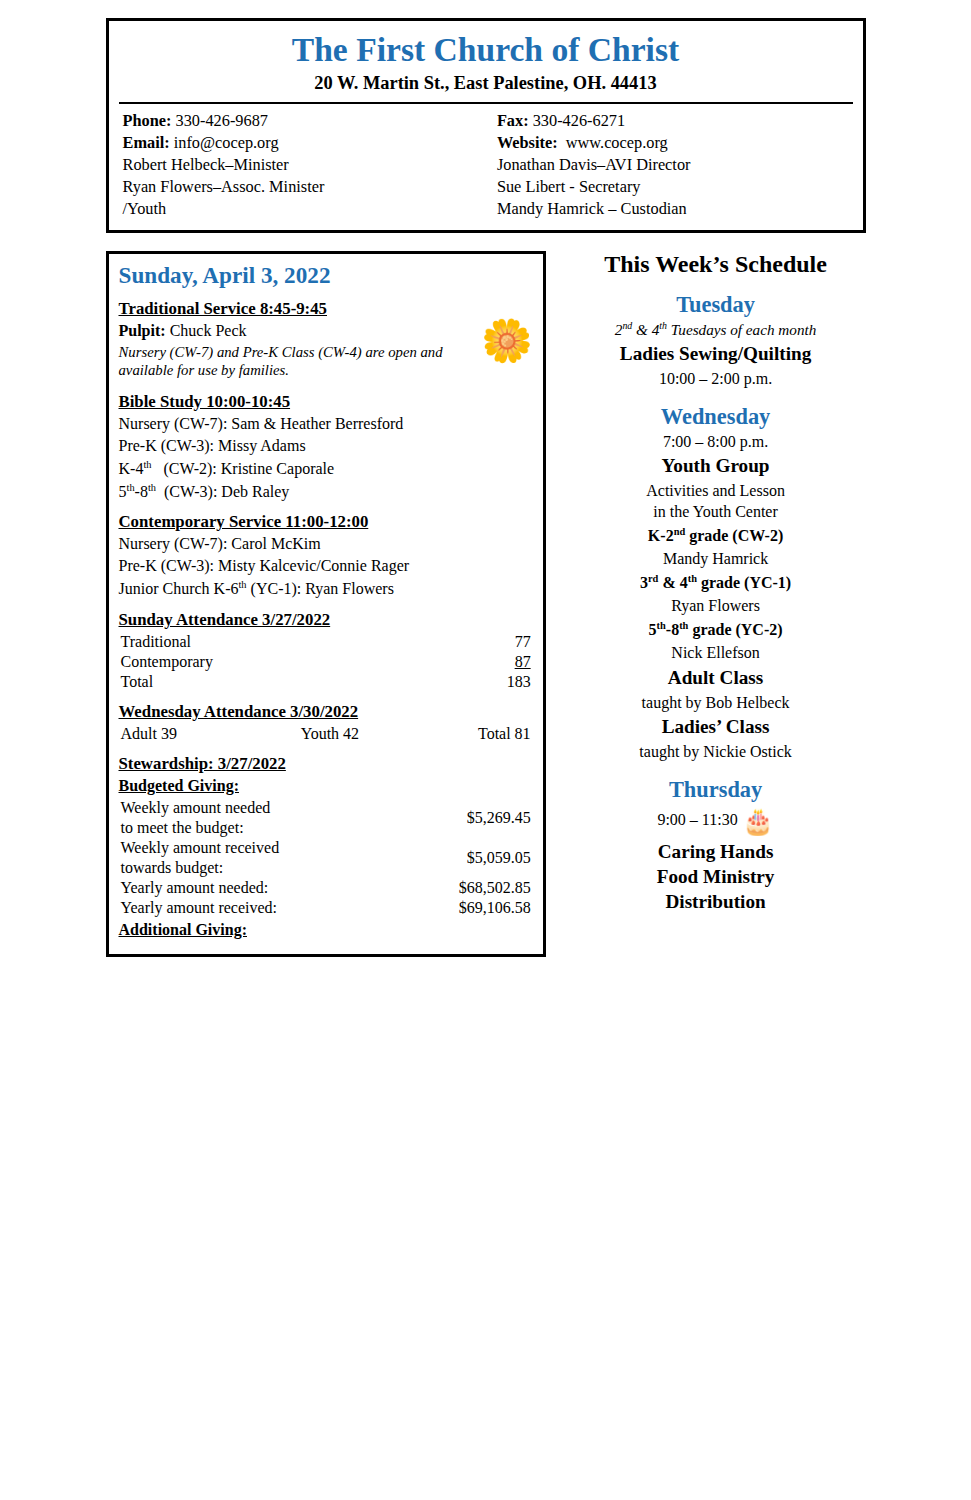The First Church of Christ
20 W. Martin St., East Palestine, OH. 44413
| Phone: 330-426-9687 | Fax: 330-426-6271 |
| Email: info@cocep.org | Website: www.cocep.org |
| Robert Helbeck–Minister | Jonathan Davis–AVI Director |
| Ryan Flowers–Assoc. Minister | Sue Libert - Secretary |
| /Youth | Mandy Hamrick – Custodian |
Sunday, April 3, 2022
Traditional Service 8:45-9:45
🌼
Pulpit: Chuck Peck
Nursery (CW-7) and Pre-K Class (CW-4) are open and available for use by families.
Bible Study 10:00-10:45
Nursery (CW-7): Sam & Heather Berresford
Pre-K (CW-3): Missy Adams
K-4th (CW-2): Kristine Caporale
5th-8th (CW-3): Deb Raley
Contemporary Service 11:00-12:00
Nursery (CW-7): Carol McKim
Pre-K (CW-3): Misty Kalcevic/Connie Rager
Junior Church K-6th (YC-1): Ryan Flowers
Sunday Attendance 3/27/2022
| Traditional | 77 |
| Contemporary | 87 |
| Total | 183 |
Wednesday Attendance 3/30/2022
| Adult 39 | Youth 42 | Total 81 |
Stewardship: 3/27/2022
Budgeted Giving:
| Weekly amount needed to meet the budget: | $5,269.45 |
| Weekly amount received towards budget: | $5,059.05 |
| Yearly amount needed: | $68,502.85 |
| Yearly amount received: | $69,106.58 |
Additional Giving:
This Week’s Schedule
Tuesday
2nd & 4th Tuesdays of each month
Ladies Sewing/Quilting
10:00 – 2:00 p.m.
Wednesday
7:00 – 8:00 p.m.
Youth Group
Activities and Lesson
in the Youth Center
K-2nd grade (CW-2)
Mandy Hamrick
3rd & 4th grade (YC-1)
Ryan Flowers
5th-8th grade (YC-2)
Nick Ellefson
Adult Class
taught by Bob Helbeck
Ladies’ Class
taught by Nickie Ostick
Thursday
9:00 – 11:30 🎂
Caring Hands
Food Ministry
Distribution